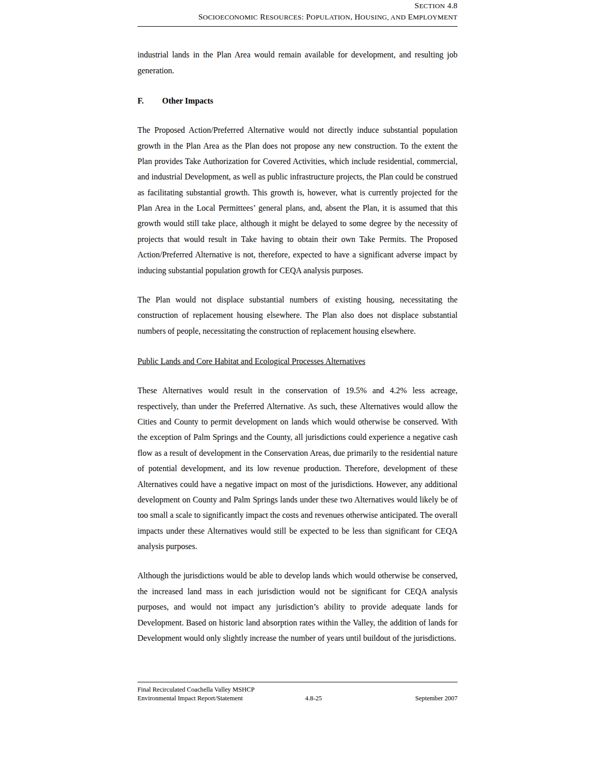SECTION 4.8
SOCIOECONOMIC RESOURCES: POPULATION, HOUSING, AND EMPLOYMENT
industrial lands in the Plan Area would remain available for development, and resulting job generation.
F. Other Impacts
The Proposed Action/Preferred Alternative would not directly induce substantial population growth in the Plan Area as the Plan does not propose any new construction. To the extent the Plan provides Take Authorization for Covered Activities, which include residential, commercial, and industrial Development, as well as public infrastructure projects, the Plan could be construed as facilitating substantial growth. This growth is, however, what is currently projected for the Plan Area in the Local Permittees’ general plans, and, absent the Plan, it is assumed that this growth would still take place, although it might be delayed to some degree by the necessity of projects that would result in Take having to obtain their own Take Permits. The Proposed Action/Preferred Alternative is not, therefore, expected to have a significant adverse impact by inducing substantial population growth for CEQA analysis purposes.
The Plan would not displace substantial numbers of existing housing, necessitating the construction of replacement housing elsewhere. The Plan also does not displace substantial numbers of people, necessitating the construction of replacement housing elsewhere.
Public Lands and Core Habitat and Ecological Processes Alternatives
These Alternatives would result in the conservation of 19.5% and 4.2% less acreage, respectively, than under the Preferred Alternative. As such, these Alternatives would allow the Cities and County to permit development on lands which would otherwise be conserved. With the exception of Palm Springs and the County, all jurisdictions could experience a negative cash flow as a result of development in the Conservation Areas, due primarily to the residential nature of potential development, and its low revenue production. Therefore, development of these Alternatives could have a negative impact on most of the jurisdictions. However, any additional development on County and Palm Springs lands under these two Alternatives would likely be of too small a scale to significantly impact the costs and revenues otherwise anticipated. The overall impacts under these Alternatives would still be expected to be less than significant for CEQA analysis purposes.
Although the jurisdictions would be able to develop lands which would otherwise be conserved, the increased land mass in each jurisdiction would not be significant for CEQA analysis purposes, and would not impact any jurisdiction’s ability to provide adequate lands for Development. Based on historic land absorption rates within the Valley, the addition of lands for Development would only slightly increase the number of years until buildout of the jurisdictions.
| Final Recirculated Coachella Valley MSHCP | | |
| Environmental Impact Report/Statement | 4.8-25 | September 2007 |